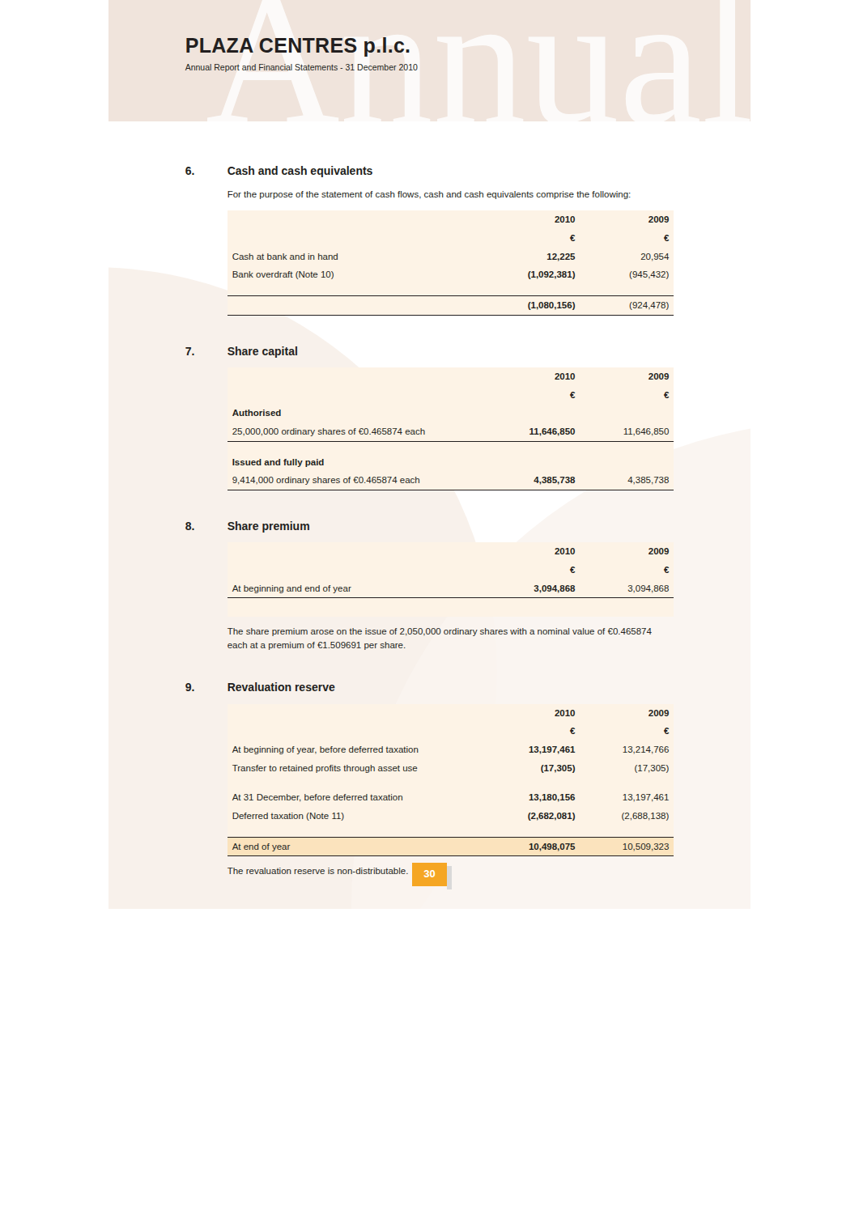Annual
PLAZA CENTRES p.l.c.
Annual Report and Financial Statements - 31 December 2010
6.
Cash and cash equivalents
For the purpose of the statement of cash flows, cash and cash equivalents comprise the following:
| | 2010 | 2009 |
| --- | --- | --- |
| | € | € |
| Cash at bank and in hand | 12,225 | 20,954 |
| Bank overdraft (Note 10) | (1,092,381) | (945,432) |
| | (1,080,156) | (924,478) |
7.
Share capital
| | 2010 | 2009 |
| --- | --- | --- |
| | € | € |
| Authorised | | |
| 25,000,000 ordinary shares of €0.465874 each | 11,646,850 | 11,646,850 |
| Issued and fully paid | | |
| 9,414,000 ordinary shares of €0.465874 each | 4,385,738 | 4,385,738 |
8.
Share premium
| | 2010 | 2009 |
| --- | --- | --- |
| | € | € |
| At beginning and end of year | 3,094,868 | 3,094,868 |
The share premium arose on the issue of 2,050,000 ordinary shares with a nominal value of €0.465874 each at a premium of €1.509691 per share.
9.
Revaluation reserve
| | 2010 | 2009 |
| --- | --- | --- |
| | € | € |
| At beginning of year, before deferred taxation | 13,197,461 | 13,214,766 |
| Transfer to retained profits through asset use | (17,305) | (17,305) |
| At 31 December, before deferred taxation | 13,180,156 | 13,197,461 |
| Deferred taxation (Note 11) | (2,682,081) | (2,688,138) |
| At end of year | 10,498,075 | 10,509,323 |
The revaluation reserve is non-distributable.
30